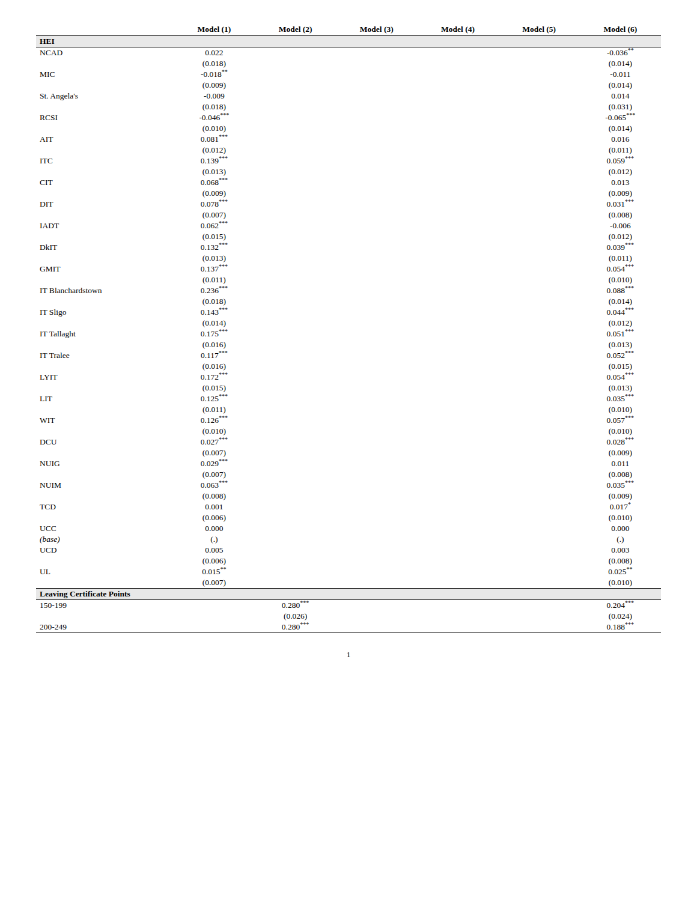| | Model (1) | Model (2) | Model (3) | Model (4) | Model (5) | Model (6) |
| --- | --- | --- | --- | --- | --- | --- |
| HEI |
| NCAD | 0.022 | | | | | -0.036 ** |
| | (0.018) | | | | | (0.014) |
| MIC | -0.018 ** | | | | | -0.011 |
| | (0.009) | | | | | (0.014) |
| St. Angela's | -0.009 | | | | | 0.014 |
| | (0.018) | | | | | (0.031) |
| RCSI | -0.046 *** | | | | | -0.065 *** |
| | (0.010) | | | | | (0.014) |
| AIT | 0.081 *** | | | | | 0.016 |
| | (0.012) | | | | | (0.011) |
| ITC | 0.139 *** | | | | | 0.059 *** |
| | (0.013) | | | | | (0.012) |
| CIT | 0.068 *** | | | | | 0.013 |
| | (0.009) | | | | | (0.009) |
| DIT | 0.078 *** | | | | | 0.031 *** |
| | (0.007) | | | | | (0.008) |
| IADT | 0.062 *** | | | | | -0.006 |
| | (0.015) | | | | | (0.012) |
| DkIT | 0.132 *** | | | | | 0.039 *** |
| | (0.013) | | | | | (0.011) |
| GMIT | 0.137 *** | | | | | 0.054 *** |
| | (0.011) | | | | | (0.010) |
| IT Blanchardstown | 0.236 *** | | | | | 0.088 *** |
| | (0.018) | | | | | (0.014) |
| IT Sligo | 0.143 *** | | | | | 0.044 *** |
| | (0.014) | | | | | (0.012) |
| IT Tallaght | 0.175 *** | | | | | 0.051 *** |
| | (0.016) | | | | | (0.013) |
| IT Tralee | 0.117 *** | | | | | 0.052 *** |
| | (0.016) | | | | | (0.015) |
| LYIT | 0.172 *** | | | | | 0.054 *** |
| | (0.015) | | | | | (0.013) |
| LIT | 0.125 *** | | | | | 0.035 *** |
| | (0.011) | | | | | (0.010) |
| WIT | 0.126 *** | | | | | 0.057 *** |
| | (0.010) | | | | | (0.010) |
| DCU | 0.027 *** | | | | | 0.028 *** |
| | (0.007) | | | | | (0.009) |
| NUIG | 0.029 *** | | | | | 0.011 |
| | (0.007) | | | | | (0.008) |
| NUIM | 0.063 *** | | | | | 0.035 *** |
| | (0.008) | | | | | (0.009) |
| TCD | 0.001 | | | | | 0.017 * |
| | (0.006) | | | | | (0.010) |
| UCC | 0.000 | | | | | 0.000 |
| (base) | (.) | | | | | (.) |
| UCD | 0.005 | | | | | 0.003 |
| | (0.006) | | | | | (0.008) |
| UL | 0.015 ** | | | | | 0.025 ** |
| | (0.007) | | | | | (0.010) |
| Leaving Certificate Points |
| 150-199 | | 0.280 *** | | | | 0.204 *** |
| | | (0.026) | | | | (0.024) |
| 200-249 | | 0.280 *** | | | | 0.188 *** |
1